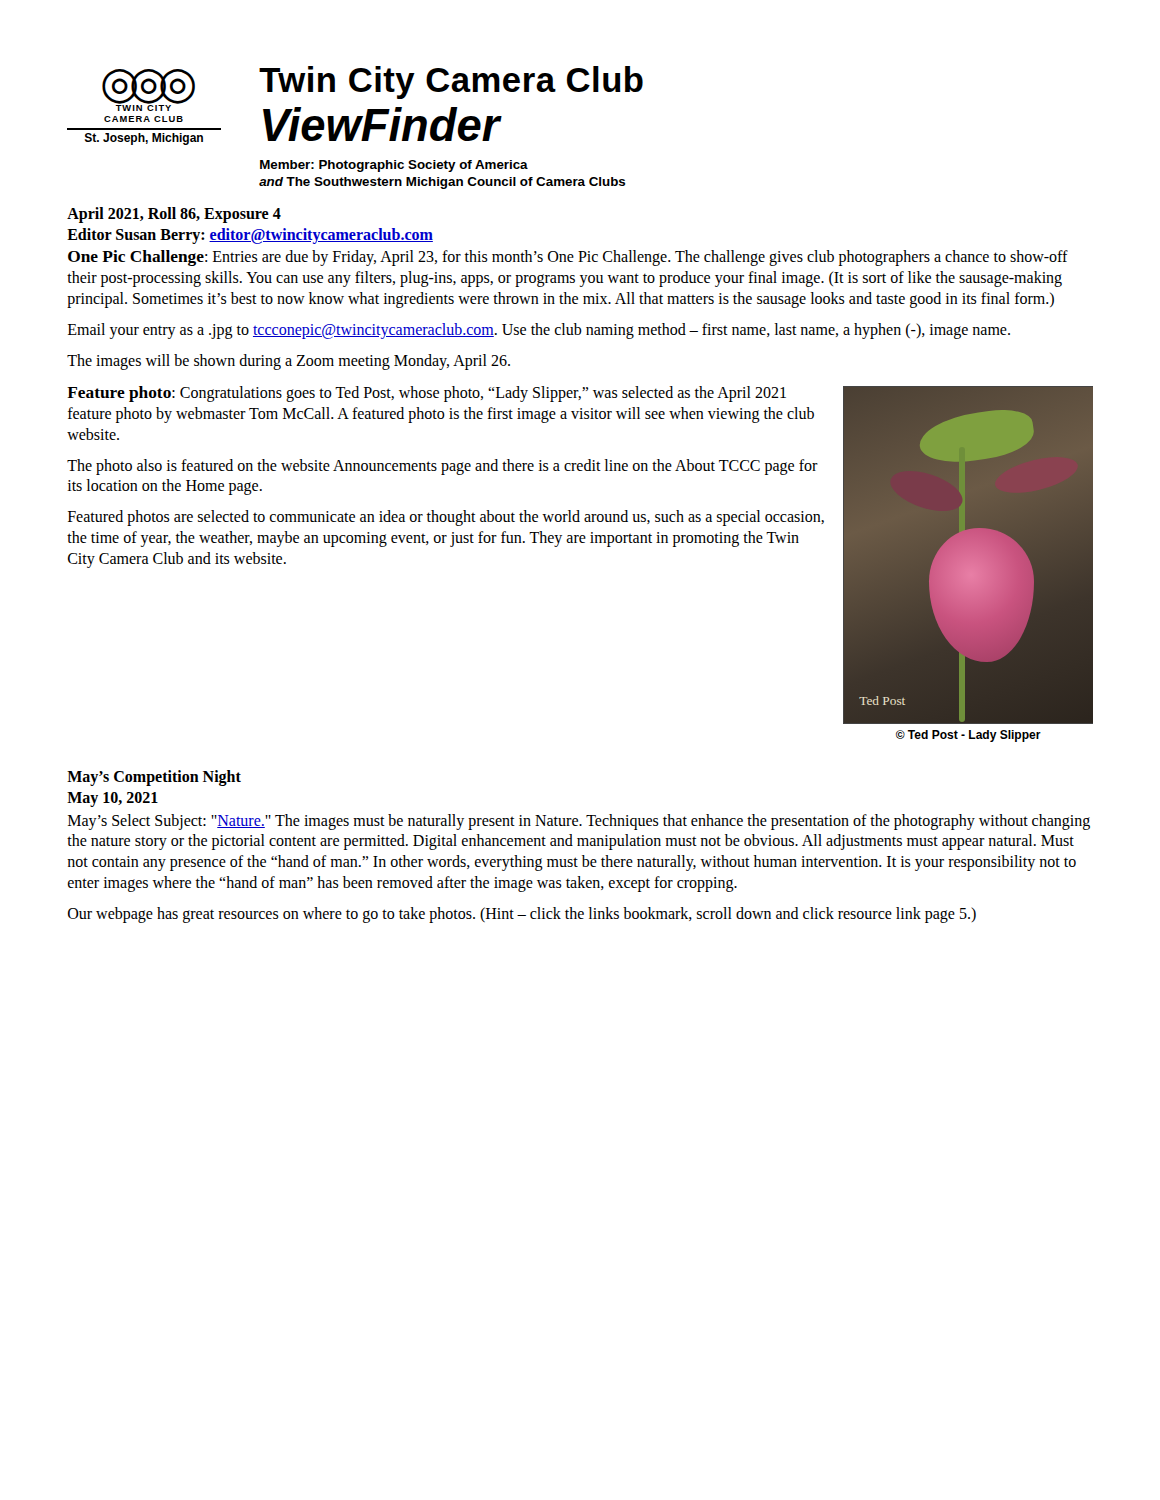◎◎◎ TWIN CITY
CAMERA CLUB St. Joseph, Michigan
Twin City Camera Club
ViewFinder
Member: Photographic Society of America
and The Southwestern Michigan Council of Camera Clubs
April 2021, Roll 86, Exposure 4
Editor Susan Berry: editor@twincitycameraclub.com
One Pic Challenge: Entries are due by Friday, April 23, for this month’s One Pic Challenge. The challenge gives club photographers a chance to show-off their post-processing skills. You can use any filters, plug-ins, apps, or programs you want to produce your final image. (It is sort of like the sausage-making principal. Sometimes it’s best to now know what ingredients were thrown in the mix. All that matters is the sausage looks and taste good in its final form.)
Email your entry as a .jpg to tccconepic@twincitycameraclub.com. Use the club naming method – first name, last name, a hyphen (-), image name.
The images will be shown during a Zoom meeting Monday, April 26.
Ted Post
© Ted Post - Lady Slipper
Feature photo: Congratulations goes to Ted Post, whose photo, “Lady Slipper,” was selected as the April 2021 feature photo by webmaster Tom McCall. A featured photo is the first image a visitor will see when viewing the club website.
The photo also is featured on the website Announcements page and there is a credit line on the About TCCC page for its location on the Home page.
Featured photos are selected to communicate an idea or thought about the world around us, such as a special occasion, the time of year, the weather, maybe an upcoming event, or just for fun. They are important in promoting the Twin City Camera Club and its website.
May’s Competition Night
May 10, 2021
May’s Select Subject: "Nature." The images must be naturally present in Nature. Techniques that enhance the presentation of the photography without changing the nature story or the pictorial content are permitted. Digital enhancement and manipulation must not be obvious. All adjustments must appear natural. Must not contain any presence of the “hand of man.” In other words, everything must be there naturally, without human intervention. It is your responsibility not to enter images where the “hand of man” has been removed after the image was taken, except for cropping.
Our webpage has great resources on where to go to take photos. (Hint – click the links bookmark, scroll down and click resource link page 5.)